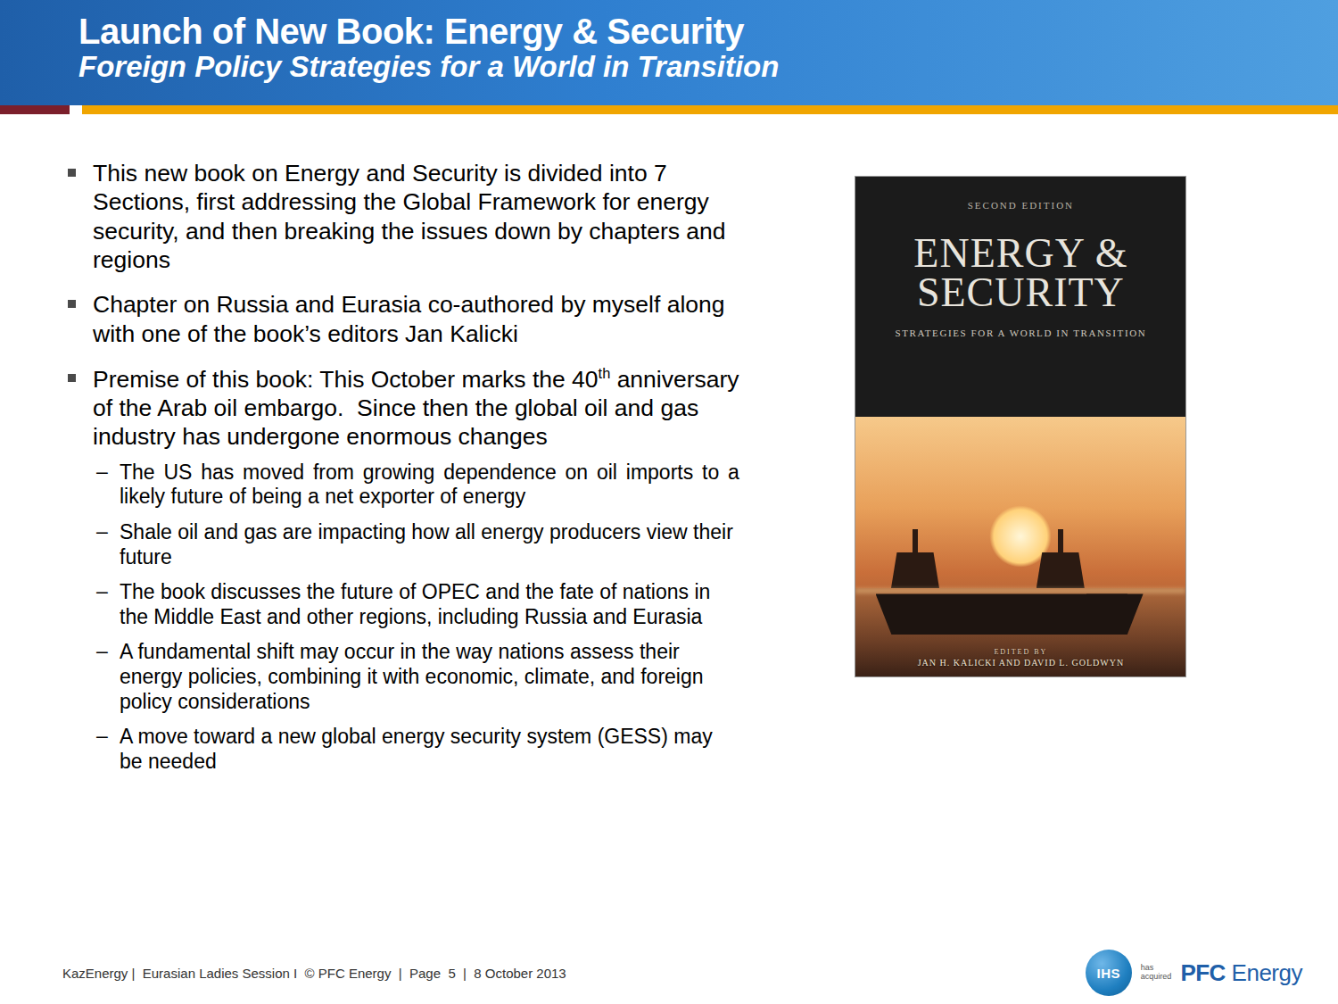Launch of New Book: Energy & Security
Foreign Policy Strategies for a World in Transition
This new book on Energy and Security is divided into 7 Sections, first addressing the Global Framework for energy security, and then breaking the issues down by chapters and regions
Chapter on Russia and Eurasia co-authored by myself along with one of the book’s editors Jan Kalicki
Premise of this book: This October marks the 40th anniversary of the Arab oil embargo. Since then the global oil and gas industry has undergone enormous changes
The US has moved from growing dependence on oil imports to a likely future of being a net exporter of energy
Shale oil and gas are impacting how all energy producers view their future
The book discusses the future of OPEC and the fate of nations in the Middle East and other regions, including Russia and Eurasia
A fundamental shift may occur in the way nations assess their energy policies, combining it with economic, climate, and foreign policy considerations
A move toward a new global energy security system (GESS) may be needed
SECOND EDITION
ENERGY &
SECURITY
STRATEGIES FOR A WORLD IN TRANSITION
EDITED BY JAN H. KALICKI AND DAVID L. GOLDWYN
KazEnergy | Eurasian Ladies Session I © PFC Energy | Page 5 | 8 October 2013
IHS
has
acquired
PFC Energy